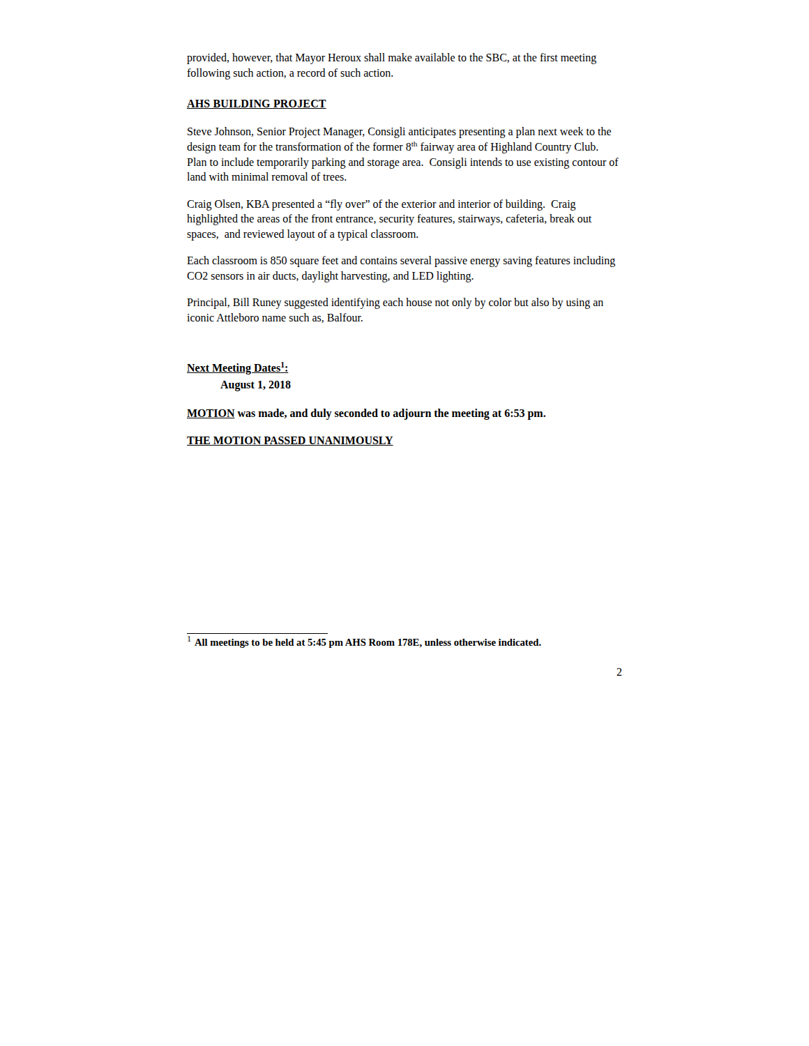provided, however, that Mayor Heroux shall make available to the SBC, at the first meeting following such action, a record of such action.
AHS BUILDING PROJECT
Steve Johnson, Senior Project Manager, Consigli anticipates presenting a plan next week to the design team for the transformation of the former 8th fairway area of Highland Country Club. Plan to include temporarily parking and storage area. Consigli intends to use existing contour of land with minimal removal of trees.
Craig Olsen, KBA presented a “fly over” of the exterior and interior of building. Craig highlighted the areas of the front entrance, security features, stairways, cafeteria, break out spaces, and reviewed layout of a typical classroom.
Each classroom is 850 square feet and contains several passive energy saving features including CO2 sensors in air ducts, daylight harvesting, and LED lighting.
Principal, Bill Runey suggested identifying each house not only by color but also by using an iconic Attleboro name such as, Balfour.
Next Meeting Dates1:
August 1, 2018
MOTION was made, and duly seconded to adjourn the meeting at 6:53 pm.
THE MOTION PASSED UNANIMOUSLY
1 All meetings to be held at 5:45 pm AHS Room 178E, unless otherwise indicated.
2